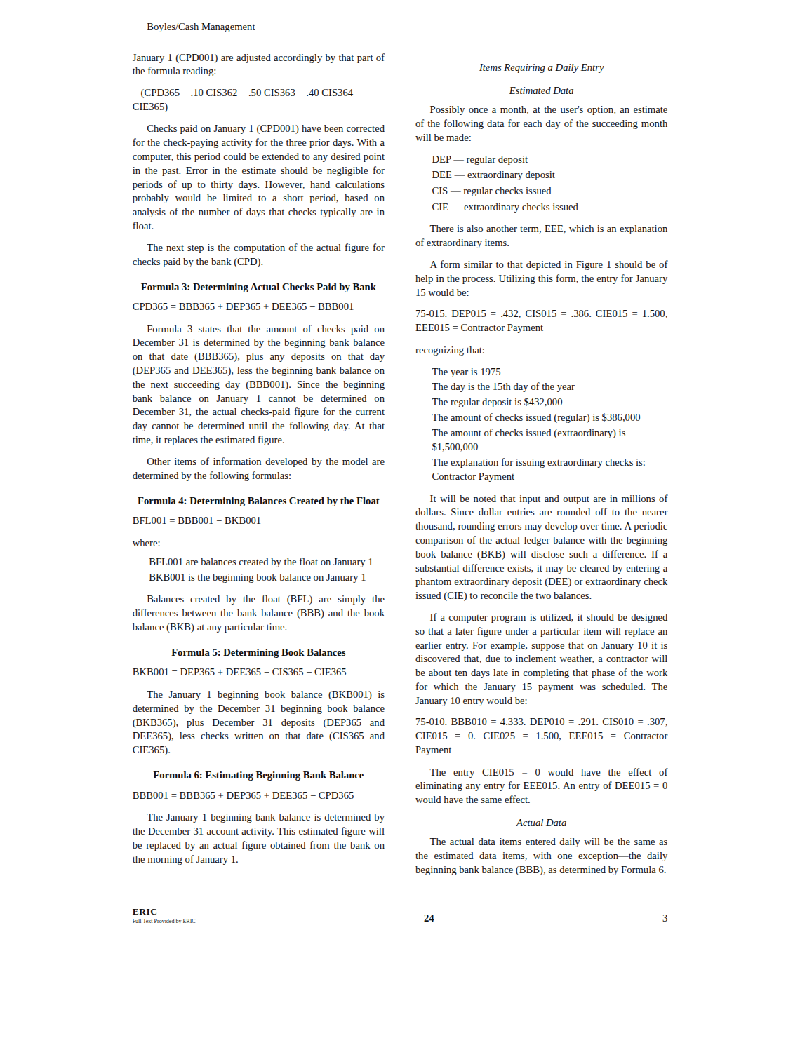Boyles/Cash Management
January 1 (CPD001) are adjusted accordingly by that part of the formula reading:
− (CPD365 − .10 CIS362 − .50 CIS363 − .40 CIS364 − CIE365)
Checks paid on January 1 (CPD001) have been corrected for the check-paying activity for the three prior days. With a computer, this period could be extended to any desired point in the past. Error in the estimate should be negligible for periods of up to thirty days. However, hand calculations probably would be limited to a short period, based on analysis of the number of days that checks typically are in float.
The next step is the computation of the actual figure for checks paid by the bank (CPD).
Formula 3: Determining Actual Checks Paid by Bank
CPD365 = BBB365 + DEP365 + DEE365 − BBB001
Formula 3 states that the amount of checks paid on December 31 is determined by the beginning bank balance on that date (BBB365), plus any deposits on that day (DEP365 and DEE365), less the beginning bank balance on the next succeeding day (BBB001). Since the beginning bank balance on January 1 cannot be determined on December 31, the actual checks-paid figure for the current day cannot be determined until the following day. At that time, it replaces the estimated figure.
Other items of information developed by the model are determined by the following formulas:
Formula 4: Determining Balances Created by the Float
BFL001 = BBB001 − BKB001
where:
BFL001 are balances created by the float on January 1
BKB001 is the beginning book balance on January 1
Balances created by the float (BFL) are simply the differences between the bank balance (BBB) and the book balance (BKB) at any particular time.
Formula 5: Determining Book Balances
BKB001 = DEP365 + DEE365 − CIS365 − CIE365
The January 1 beginning book balance (BKB001) is determined by the December 31 beginning book balance (BKB365), plus December 31 deposits (DEP365 and DEE365), less checks written on that date (CIS365 and CIE365).
Formula 6: Estimating Beginning Bank Balance
BBB001 = BBB365 + DEP365 + DEE365 − CPD365
The January 1 beginning bank balance is determined by the December 31 account activity. This estimated figure will be replaced by an actual figure obtained from the bank on the morning of January 1.
Items Requiring a Daily Entry
Estimated Data
Possibly once a month, at the user's option, an estimate of the following data for each day of the succeeding month will be made:
DEP — regular deposit
DEE — extraordinary deposit
CIS — regular checks issued
CIE — extraordinary checks issued
There is also another term, EEE, which is an explanation of extraordinary items.
A form similar to that depicted in Figure 1 should be of help in the process. Utilizing this form, the entry for January 15 would be:
75-015. DEP015 = .432, CIS015 = .386. CIE015 = 1.500, EEE015 = Contractor Payment
recognizing that:
The year is 1975
The day is the 15th day of the year
The regular deposit is $432,000
The amount of checks issued (regular) is $386,000
The amount of checks issued (extraordinary) is $1,500,000
The explanation for issuing extraordinary checks is: Contractor Payment
It will be noted that input and output are in millions of dollars. Since dollar entries are rounded off to the nearer thousand, rounding errors may develop over time. A periodic comparison of the actual ledger balance with the beginning book balance (BKB) will disclose such a difference. If a substantial difference exists, it may be cleared by entering a phantom extraordinary deposit (DEE) or extraordinary check issued (CIE) to reconcile the two balances.
If a computer program is utilized, it should be designed so that a later figure under a particular item will replace an earlier entry. For example, suppose that on January 10 it is discovered that, due to inclement weather, a contractor will be about ten days late in completing that phase of the work for which the January 15 payment was scheduled. The January 10 entry would be:
75-010. BBB010 = 4.333. DEP010 = .291. CIS010 = .307, CIE015 = 0. CIE025 = 1.500, EEE015 = Contractor Payment
The entry CIE015 = 0 would have the effect of eliminating any entry for EEE015. An entry of DEE015 = 0 would have the same effect.
Actual Data
The actual data items entered daily will be the same as the estimated data items, with one exception—the daily beginning bank balance (BBB), as determined by Formula 6.
ERICFull Text Provided by ERIC
24
3